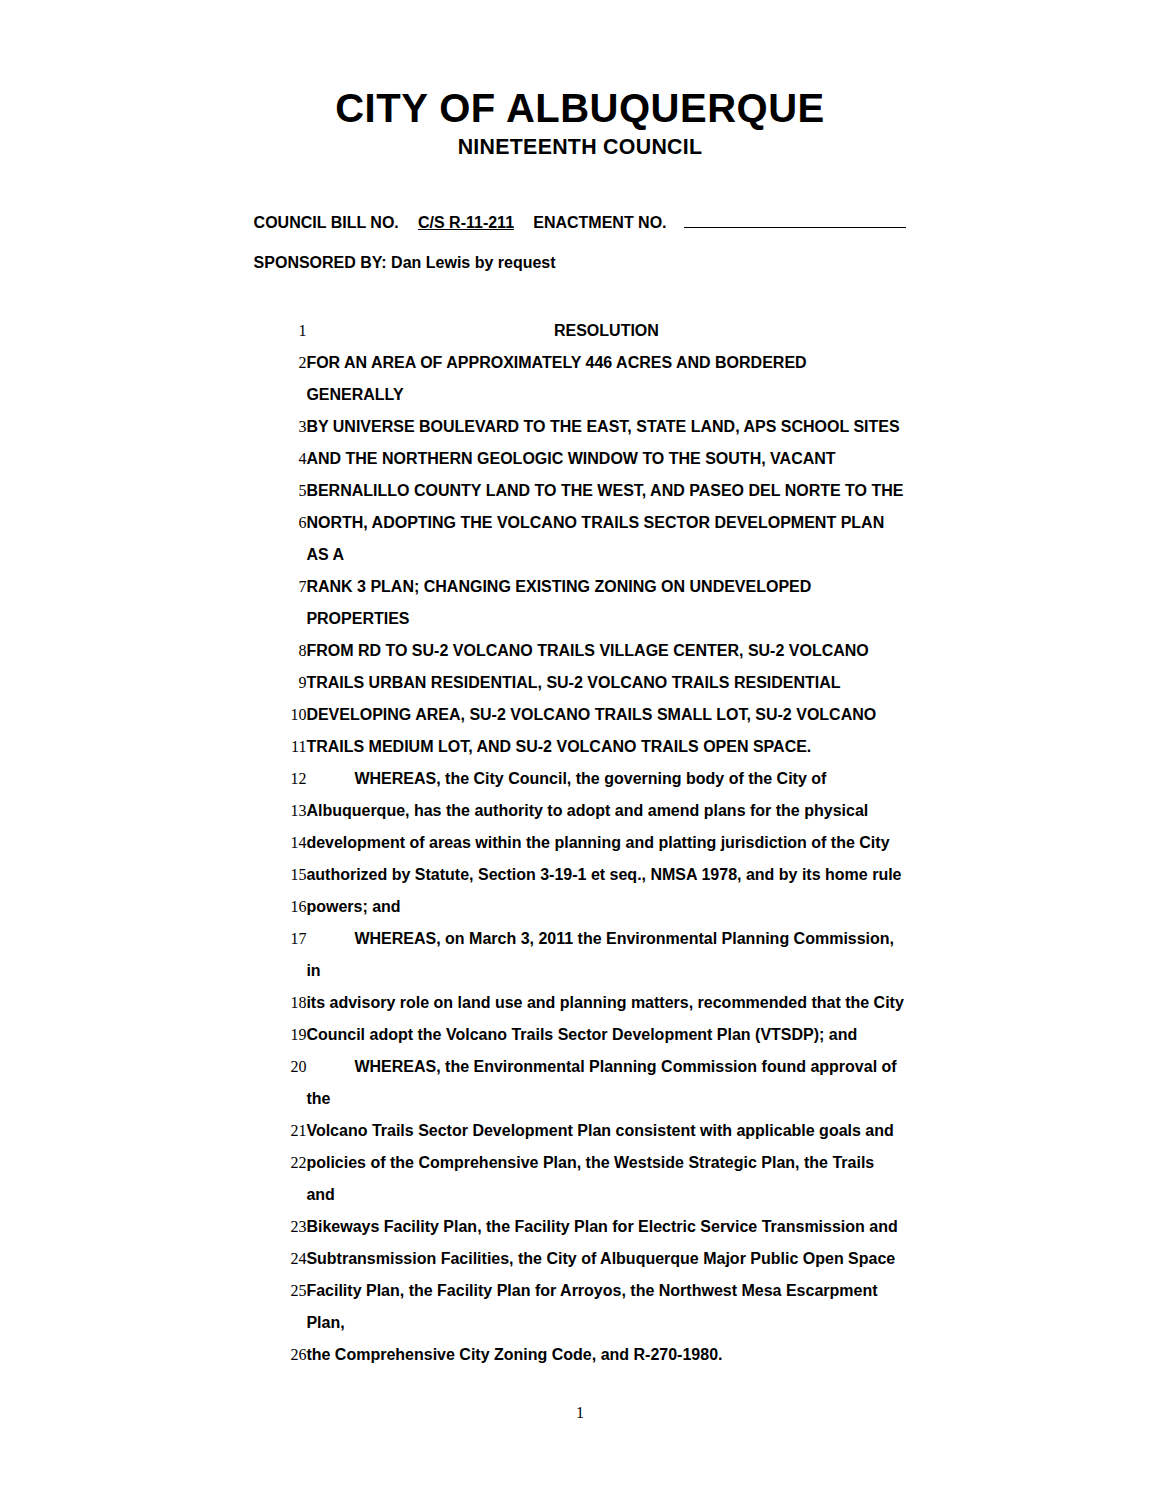CITY OF ALBUQUERQUE
NINETEENTH COUNCIL
COUNCIL BILL NO. C/S R-11-211 ENACTMENT NO.
SPONSORED BY: Dan Lewis by request
| 1 | RESOLUTION |
| 2 | FOR AN AREA OF APPROXIMATELY 446 ACRES AND BORDERED GENERALLY |
| 3 | BY UNIVERSE BOULEVARD TO THE EAST, STATE LAND, APS SCHOOL SITES |
| 4 | AND THE NORTHERN GEOLOGIC WINDOW TO THE SOUTH, VACANT |
| 5 | BERNALILLO COUNTY LAND TO THE WEST, AND PASEO DEL NORTE TO THE |
| 6 | NORTH, ADOPTING THE VOLCANO TRAILS SECTOR DEVELOPMENT PLAN AS A |
| 7 | RANK 3 PLAN; CHANGING EXISTING ZONING ON UNDEVELOPED PROPERTIES |
| 8 | FROM RD TO SU-2 VOLCANO TRAILS VILLAGE CENTER, SU-2 VOLCANO |
| 9 | TRAILS URBAN RESIDENTIAL, SU-2 VOLCANO TRAILS RESIDENTIAL |
| 10 | DEVELOPING AREA, SU-2 VOLCANO TRAILS SMALL LOT, SU-2 VOLCANO |
| 11 | TRAILS MEDIUM LOT, AND SU-2 VOLCANO TRAILS OPEN SPACE. |
| 12 | WHEREAS, the City Council, the governing body of the City of |
| 13 | Albuquerque, has the authority to adopt and amend plans for the physical |
| 14 | development of areas within the planning and platting jurisdiction of the City |
| 15 | authorized by Statute, Section 3-19-1 et seq., NMSA 1978, and by its home rule |
| 16 | powers; and |
| 17 | WHEREAS, on March 3, 2011 the Environmental Planning Commission, in |
| 18 | its advisory role on land use and planning matters, recommended that the City |
| 19 | Council adopt the Volcano Trails Sector Development Plan (VTSDP); and |
| 20 | WHEREAS, the Environmental Planning Commission found approval of the |
| 21 | Volcano Trails Sector Development Plan consistent with applicable goals and |
| 22 | policies of the Comprehensive Plan, the Westside Strategic Plan, the Trails and |
| 23 | Bikeways Facility Plan, the Facility Plan for Electric Service Transmission and |
| 24 | Subtransmission Facilities, the City of Albuquerque Major Public Open Space |
| 25 | Facility Plan, the Facility Plan for Arroyos, the Northwest Mesa Escarpment Plan, |
| 26 | the Comprehensive City Zoning Code, and R-270-1980. |
1